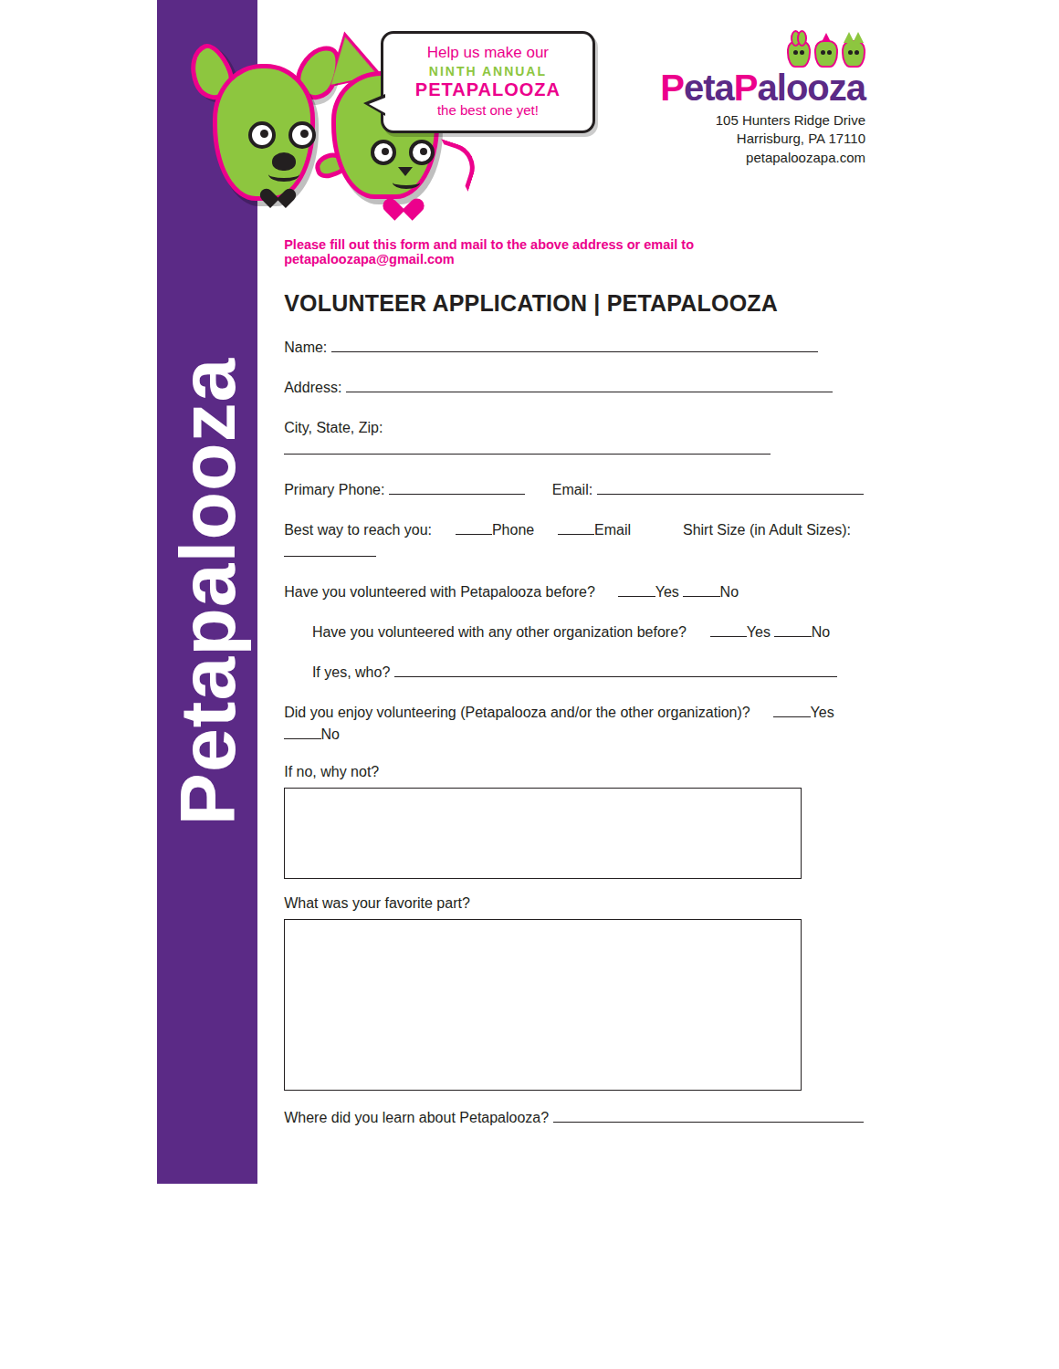Petapalooza
Help us make our
NINTH ANNUAL
PETAPALOOZA
the best one yet!
PetaPalooza
105 Hunters Ridge Drive
Harrisburg, PA 17110
petapaloozapa.com
Please fill out this form and mail to the above address or email to petapaloozapa@gmail.com
VOLUNTEER APPLICATION | PETAPALOOZA
Name:
Address:
City, State, Zip:
Primary Phone: Email:
Best way to reach you: Phone Email Shirt Size (in Adult Sizes):
Have you volunteered with Petapalooza before? Yes No
Have you volunteered with any other organization before? Yes No
If yes, who?
Did you enjoy volunteering (Petapalooza and/or the other organization)? Yes No
If no, why not?
What was your favorite part?
Where did you learn about Petapalooza?